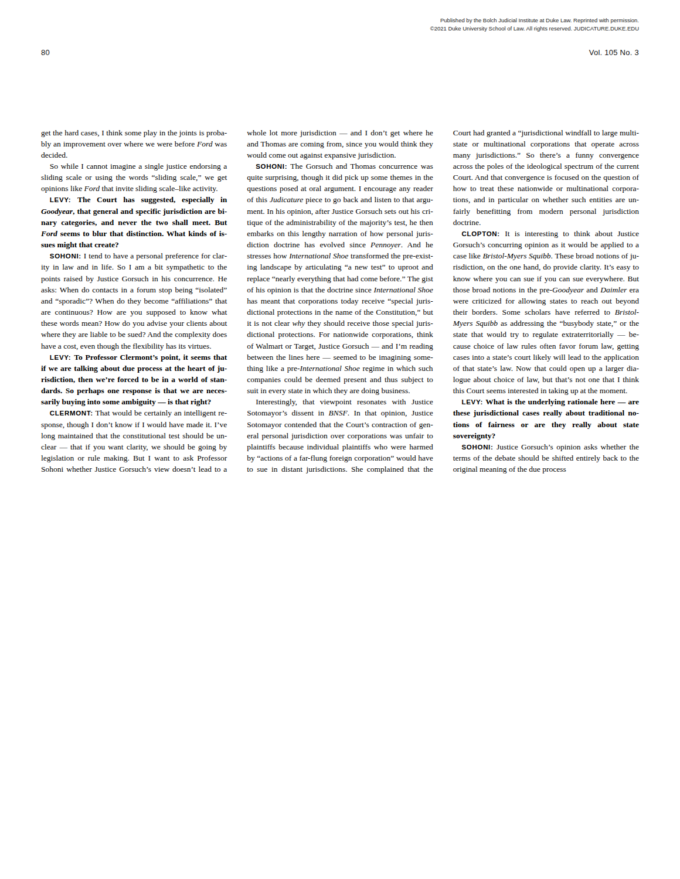Published by the Bolch Judicial Institute at Duke Law. Reprinted with permission.
©2021 Duke University School of Law. All rights reserved. JUDICATURE.DUKE.EDU
80 Vol. 105 No. 3
get the hard cases, I think some play in the joints is probably an improvement over where we were before Ford was decided.
So while I cannot imagine a single justice endorsing a sliding scale or using the words “sliding scale,” we get opinions like Ford that invite sliding scale–like activity.
Levy: The Court has suggested, especially in Goodyear, that general and specific jurisdiction are binary categories, and never the two shall meet. But Ford seems to blur that distinction. What kinds of issues might that create?
Sohoni: I tend to have a personal preference for clarity in law and in life. So I am a bit sympathetic to the points raised by Justice Gorsuch in his concurrence. He asks: When do contacts in a forum stop being “isolated” and “sporadic”? When do they become “affiliations” that are continuous? How are you supposed to know what these words mean? How do you advise your clients about where they are liable to be sued? And the complexity does have a cost, even though the flexibility has its virtues.
Levy: To Professor Clermont’s point, it seems that if we are talking about due process at the heart of jurisdiction, then we’re forced to be in a world of standards. So perhaps one response is that we are necessarily buying into some ambiguity — is that right?
Clermont: That would be certainly an intelligent response, though I don’t know if I would have made it. I’ve long maintained that the constitutional test should be unclear — that if you want clarity, we should be going by legislation or rule making. But I want to ask Professor Sohoni whether Justice Gorsuch’s view doesn’t lead to a whole lot more jurisdiction — and I don’t get where he and Thomas are coming from, since you would think they would come out against expansive jurisdiction.
Sohoni: The Gorsuch and Thomas concurrence was quite surprising, though it did pick up some themes in the questions posed at oral argument. I encourage any reader of this Judicature piece to go back and listen to that argument. In his opinion, after Justice Gorsuch sets out his critique of the administrability of the majority’s test, he then embarks on this lengthy narration of how personal jurisdiction doctrine has evolved since Pennoyer. And he stresses how International Shoe transformed the pre-existing landscape by articulating “a new test” to uproot and replace “nearly everything that had come before.” The gist of his opinion is that the doctrine since International Shoe has meant that corporations today receive “special jurisdictional protections in the name of the Constitution,” but it is not clear why they should receive those special jurisdictional protections. For nationwide corporations, think of Walmart or Target, Justice Gorsuch — and I’m reading between the lines here — seemed to be imagining something like a pre-International Shoe regime in which such companies could be deemed present and thus subject to suit in every state in which they are doing business.
Interestingly, that viewpoint resonates with Justice Sotomayor’s dissent in BNSF. In that opinion, Justice Sotomayor contended that the Court’s contraction of general personal jurisdiction over corporations was unfair to plaintiffs because individual plaintiffs who were harmed by “actions of a far-flung foreign corporation” would have to sue in distant jurisdictions. She complained that the Court had granted a “jurisdictional windfall to large multistate or multinational corporations that operate across many jurisdictions.” So there’s a funny convergence across the poles of the ideological spectrum of the current Court. And that convergence is focused on the question of how to treat these nationwide or multinational corporations, and in particular on whether such entities are unfairly benefitting from modern personal jurisdiction doctrine.
Clopton: It is interesting to think about Justice Gorsuch’s concurring opinion as it would be applied to a case like Bristol-Myers Squibb. These broad notions of jurisdiction, on the one hand, do provide clarity. It’s easy to know where you can sue if you can sue everywhere. But those broad notions in the pre-Goodyear and Daimler era were criticized for allowing states to reach out beyond their borders. Some scholars have referred to Bristol-Myers Squibb as addressing the “busybody state,” or the state that would try to regulate extraterritorially — because choice of law rules often favor forum law, getting cases into a state’s court likely will lead to the application of that state’s law. Now that could open up a larger dialogue about choice of law, but that’s not one that I think this Court seems interested in taking up at the moment.
Levy: What is the underlying rationale here — are these jurisdictional cases really about traditional notions of fairness or are they really about state sovereignty?
Sohoni: Justice Gorsuch’s opinion asks whether the terms of the debate should be shifted entirely back to the original meaning of the due process